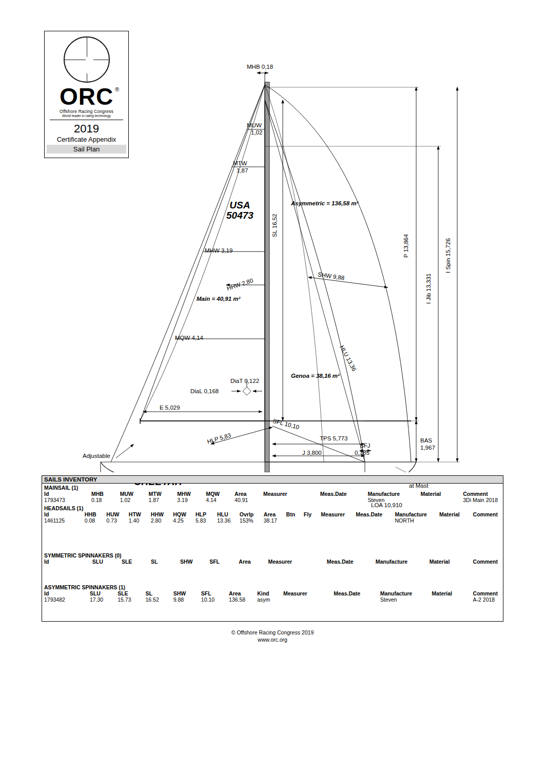ORC®
Offshore Racing Congress
World leader in rating technology
2019
Certificate Appendix
Sail Plan
MHB 0,18 MUW 1,02 MTW 1,87 USA
50473 MHW 3,19 MQW 4,14 Main = 40,91 m² HHW 2,80 DiaT 0,122 DiaL 0,168 E 5,029 Adjustable Asymmetric = 136,58 m² SL 16,52 SHW 9,88 Genoa = 38,16 m² HLU 13,36 SFL 10,10 HLP 5,83 TPS 5,773 SFJ 0,185 J 3,800 P 13,864 I Jib 13,331 I Spin 15,726 BAS 1,967 Sheerline at Mast CHEETAH LOA 10,910
SAILS INVENTORY
MAINSAIL (1)
| Id | MHB | MUW | MTW | MHW | MQW | Area | Measurer | Meas.Date | Manufacture | Material | Comment |
| --- | --- | --- | --- | --- | --- | --- | --- | --- | --- | --- | --- |
| 1793473 | 0.18 | 1.02 | 1.87 | 3.19 | 4.14 | 40.91 | | | Steven | | 3Di Main 2018 |
HEADSAILS (1)
| Id | HHB | HUW | HTW | HHW | HQW | HLP | HLU | Ovrlp | Area | Btn | Fly | Measurer | Meas.Date | Manufacture | Material | Comment |
| --- | --- | --- | --- | --- | --- | --- | --- | --- | --- | --- | --- | --- | --- | --- | --- | --- |
| 1461125 | 0.08 | 0.73 | 1.40 | 2.80 | 4.25 | 5.83 | 13.36 | 153% | 38.17 | | | | | NORTH | | |
SYMMETRIC SPINNAKERS (0)
| Id | SLU | SLE | SL | SHW | SFL | Area | Measurer | Meas.Date | Manufacture | Material | Comment |
| --- | --- | --- | --- | --- | --- | --- | --- | --- | --- | --- | --- |
ASYMMETRIC SPINNAKERS (1)
| Id | SLU | SLE | SL | SHW | SFL | Area | Kind | Measurer | Meas.Date | Manufacture | Material | Comment |
| --- | --- | --- | --- | --- | --- | --- | --- | --- | --- | --- | --- | --- |
| 1793482 | 17.30 | 15.73 | 16.52 | 9.88 | 10.10 | 136.58 | asym | | | Steven | | A-2 2018 |
© Offshore Racing Congress 2019
www.orc.org